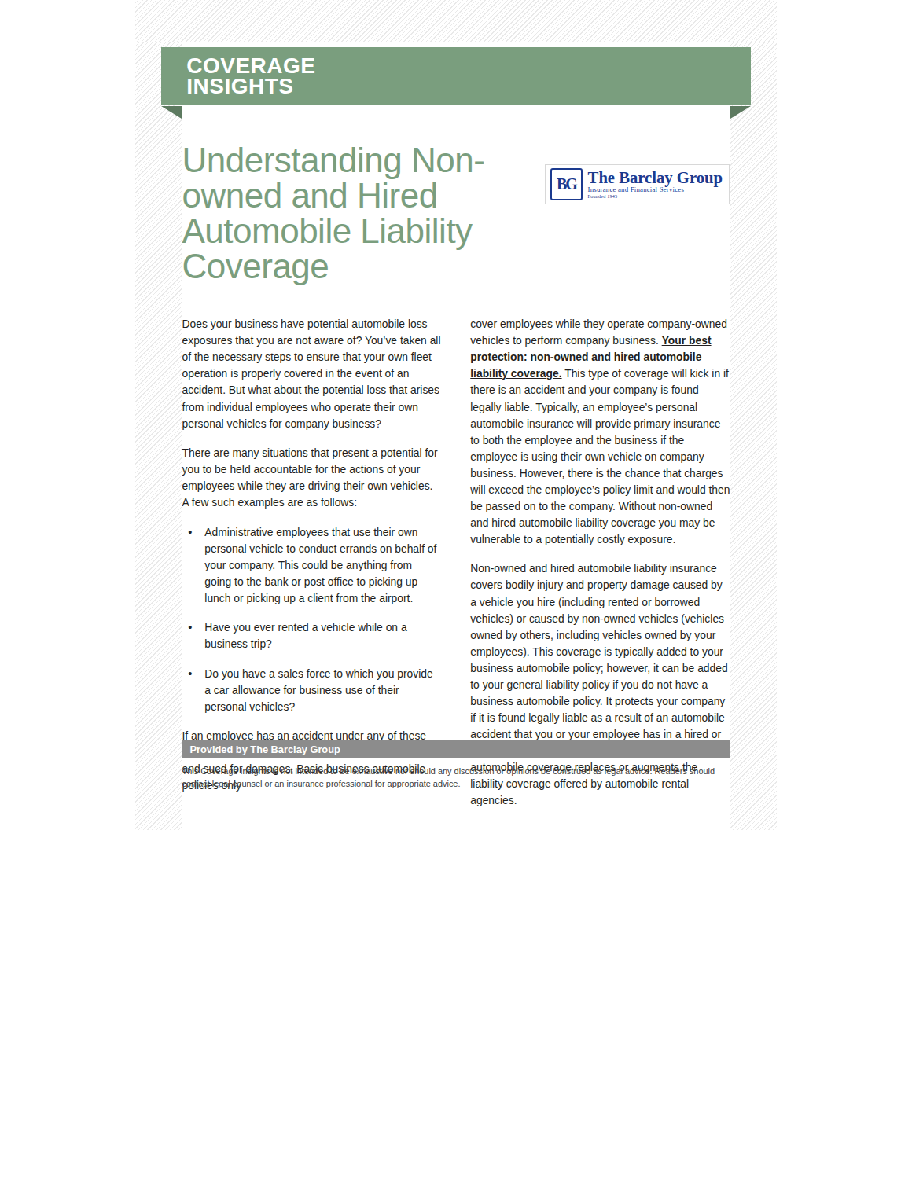Coverage
Insights
Understanding Non-owned and Hired Automobile Liability Coverage
BG
The Barclay Group
Insurance and Financial Services
Founded 1945
Does your business have potential automobile loss exposures that you are not aware of? You’ve taken all of the necessary steps to ensure that your own fleet operation is properly covered in the event of an accident. But what about the potential loss that arises from individual employees who operate their own personal vehicles for company business?
There are many situations that present a potential for you to be held accountable for the actions of your employees while they are driving their own vehicles. A few such examples are as follows:
Administrative employees that use their own personal vehicle to conduct errands on behalf of your company. This could be anything from going to the bank or post office to picking up lunch or picking up a client from the airport.
Have you ever rented a vehicle while on a business trip?
Do you have a sales force to which you provide a car allowance for business use of their personal vehicles?
If an employee has an accident under any of these situations, your business can be held accountable and sued for damages. Basic business automobile policies only
cover employees while they operate company-owned vehicles to perform company business. Your best protection: non-owned and hired automobile liability coverage. This type of coverage will kick in if there is an accident and your company is found legally liable. Typically, an employee’s personal automobile insurance will provide primary insurance to both the employee and the business if the employee is using their own vehicle on company business. However, there is the chance that charges will exceed the employee’s policy limit and would then be passed on to the company. Without non-owned and hired automobile liability coverage you may be vulnerable to a potentially costly exposure.
Non-owned and hired automobile liability insurance covers bodily injury and property damage caused by a vehicle you hire (including rented or borrowed vehicles) or caused by non-owned vehicles (vehicles owned by others, including vehicles owned by your employees). This coverage is typically added to your business automobile policy; however, it can be added to your general liability policy if you do not have a business automobile policy. It protects your company if it is found legally liable as a result of an automobile accident that you or your employee has in a hired or non-owned vehicle while on company business. Hired automobile coverage replaces or augments the liability coverage offered by automobile rental agencies.
Provided by The Barclay Group
This Coverage Insights is not intended to be exhaustive nor should any discussion or opinions be construed as legal advice. Readers should contact legal counsel or an insurance professional for appropriate advice.